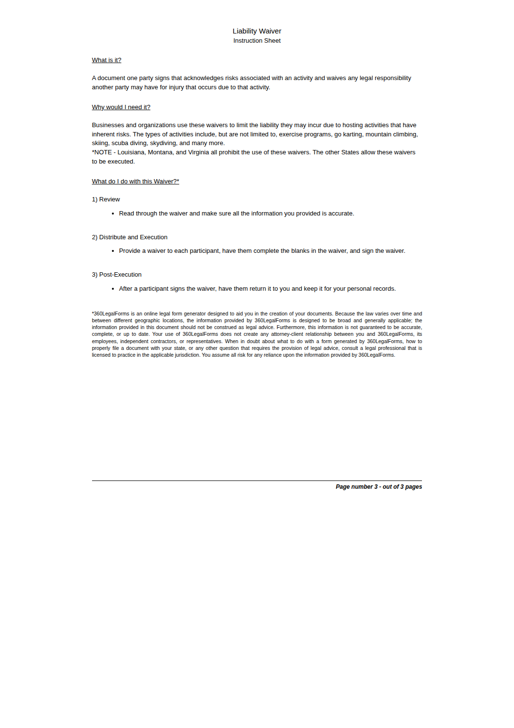Liability Waiver
Instruction Sheet
What is it?
A document one party signs that acknowledges risks associated with an activity and waives any legal responsibility another party may have for injury that occurs due to that activity.
Why would I need it?
Businesses and organizations use these waivers to limit the liability they may incur due to hosting activities that have inherent risks. The types of activities include, but are not limited to, exercise programs, go karting, mountain climbing, skiing, scuba diving, skydiving, and many more.
*NOTE - Louisiana, Montana, and Virginia all prohibit the use of these waivers. The other States allow these waivers to be executed.
What do I do with this Waiver?*
1) Review
Read through the waiver and make sure all the information you provided is accurate.
2) Distribute and Execution
Provide a waiver to each participant, have them complete the blanks in the waiver, and sign the waiver.
3) Post-Execution
After a participant signs the waiver, have them return it to you and keep it for your personal records.
*360LegalForms is an online legal form generator designed to aid you in the creation of your documents. Because the law varies over time and between different geographic locations, the information provided by 360LegalForms is designed to be broad and generally applicable; the information provided in this document should not be construed as legal advice. Furthermore, this information is not guaranteed to be accurate, complete, or up to date. Your use of 360LegalForms does not create any attorney-client relationship between you and 360LegalForms, its employees, independent contractors, or representatives. When in doubt about what to do with a form generated by 360LegalForms, how to properly file a document with your state, or any other question that requires the provision of legal advice, consult a legal professional that is licensed to practice in the applicable jurisdiction. You assume all risk for any reliance upon the information provided by 360LegalForms.
Page number 3 - out of 3 pages